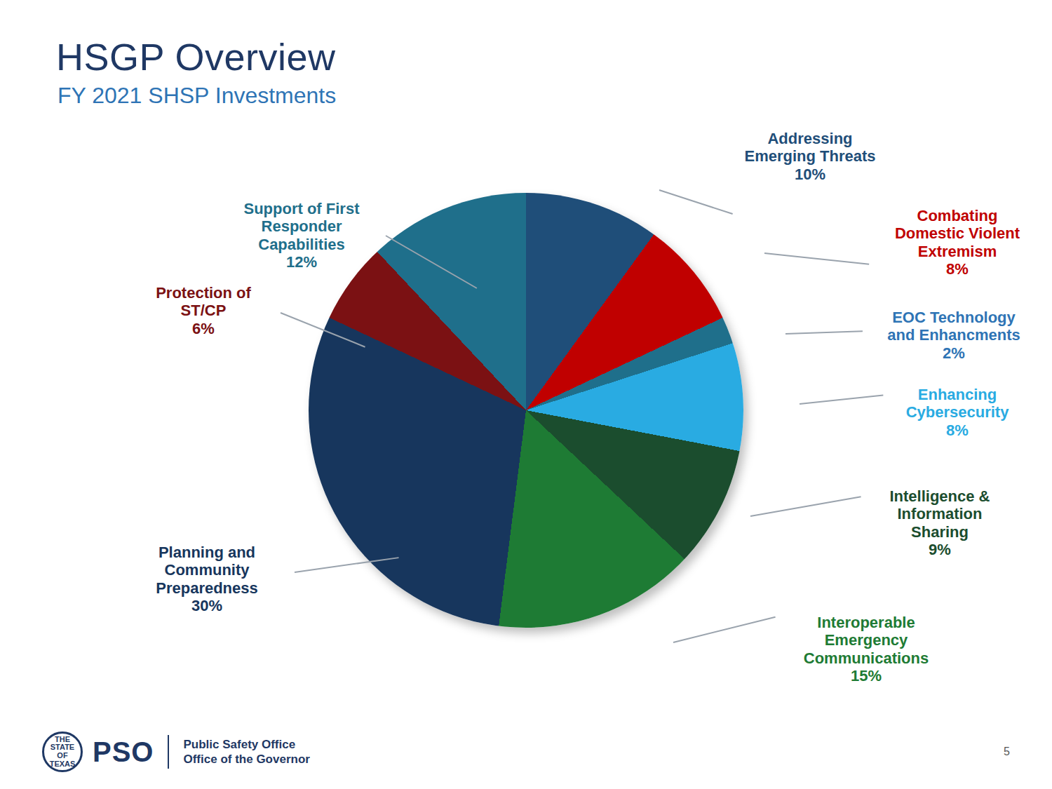HSGP Overview
FY 2021 SHSP Investments
Addressing
Emerging Threats10%
Combating
Domestic Violent
Extremism8%
EOC Technology
and Enhancments2%
Enhancing
Cybersecurity8%
Intelligence &
Information
Sharing9%
Interoperable
Emergency
Communications15%
Planning and
Community
Preparedness30%
Protection of
ST/CP6%
Support of First
Responder
Capabilities12%
THE
STATE
OF
TEXAS
PSO
Public Safety Office
Office of the Governor
5